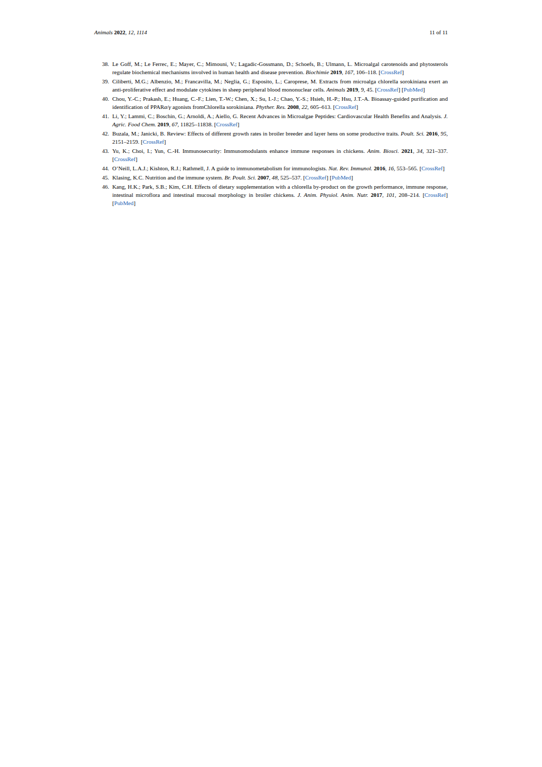Animals 2022, 12, 1114
11 of 11
38. Le Goff, M.; Le Ferrec, E.; Mayer, C.; Mimouni, V.; Lagadic-Gossmann, D.; Schoefs, B.; Ulmann, L. Microalgal carotenoids and phytosterols regulate biochemical mechanisms involved in human health and disease prevention. Biochimie 2019, 167, 106–118. [CrossRef]
39. Ciliberti, M.G.; Albenzio, M.; Francavilla, M.; Neglia, G.; Esposito, L.; Caroprese, M. Extracts from microalga chlorella sorokiniana exert an anti-proliferative effect and modulate cytokines in sheep peripheral blood mononuclear cells. Animals 2019, 9, 45. [CrossRef] [PubMed]
40. Chou, Y.-C.; Prakash, E.; Huang, C.-F.; Lien, T.-W.; Chen, X.; Su, I.-J.; Chao, Y.-S.; Hsieh, H.-P.; Hsu, J.T.-A. Bioassay-guided purification and identification of PPARα/γ agonists fromChlorella sorokiniana. Phyther. Res. 2008, 22, 605–613. [CrossRef]
41. Li, Y.; Lammi, C.; Boschin, G.; Arnoldi, A.; Aiello, G. Recent Advances in Microalgae Peptides: Cardiovascular Health Benefits and Analysis. J. Agric. Food Chem. 2019, 67, 11825–11838. [CrossRef]
42. Buzala, M.; Janicki, B. Review: Effects of different growth rates in broiler breeder and layer hens on some productive traits. Poult. Sci. 2016, 95, 2151–2159. [CrossRef]
43. Yu, K.; Choi, I.; Yun, C.-H. Immunosecurity: Immunomodulants enhance immune responses in chickens. Anim. Biosci. 2021, 34, 321–337. [CrossRef]
44. O’Neill, L.A.J.; Kishton, R.J.; Rathmell, J. A guide to immunometabolism for immunologists. Nat. Rev. Immunol. 2016, 16, 553–565. [CrossRef]
45. Klasing, K.C. Nutrition and the immune system. Br. Poult. Sci. 2007, 48, 525–537. [CrossRef] [PubMed]
46. Kang, H.K.; Park, S.B.; Kim, C.H. Effects of dietary supplementation with a chlorella by-product on the growth performance, immune response, intestinal microflora and intestinal mucosal morphology in broiler chickens. J. Anim. Physiol. Anim. Nutr. 2017, 101, 208–214. [CrossRef] [PubMed]